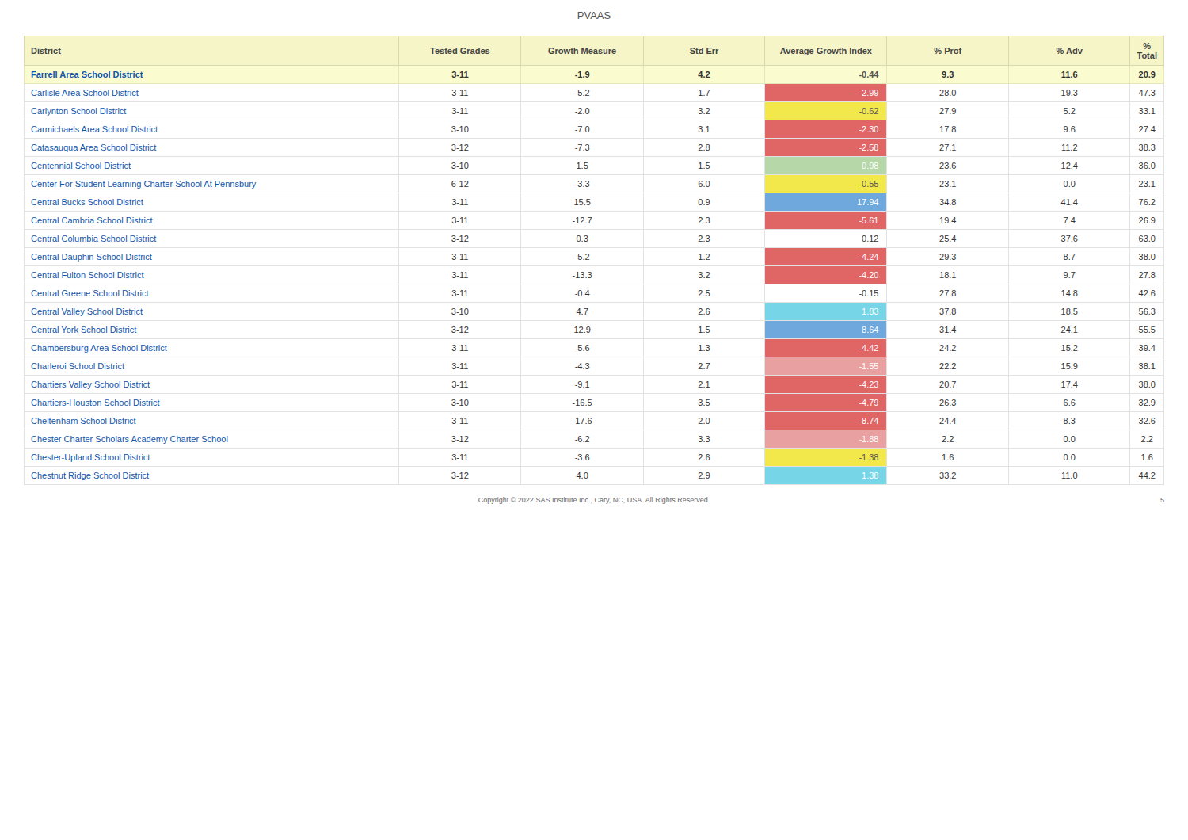PVAAS
| District | Tested Grades | Growth Measure | Std Err | Average Growth Index | % Prof | % Adv | % Total |
| --- | --- | --- | --- | --- | --- | --- | --- |
| Farrell Area School District | 3-11 | -1.9 | 4.2 | -0.44 | 9.3 | 11.6 | 20.9 |
| Carlisle Area School District | 3-11 | -5.2 | 1.7 | -2.99 | 28.0 | 19.3 | 47.3 |
| Carlynton School District | 3-11 | -2.0 | 3.2 | -0.62 | 27.9 | 5.2 | 33.1 |
| Carmichaels Area School District | 3-10 | -7.0 | 3.1 | -2.30 | 17.8 | 9.6 | 27.4 |
| Catasauqua Area School District | 3-12 | -7.3 | 2.8 | -2.58 | 27.1 | 11.2 | 38.3 |
| Centennial School District | 3-10 | 1.5 | 1.5 | 0.98 | 23.6 | 12.4 | 36.0 |
| Center For Student Learning Charter School At Pennsbury | 6-12 | -3.3 | 6.0 | -0.55 | 23.1 | 0.0 | 23.1 |
| Central Bucks School District | 3-11 | 15.5 | 0.9 | 17.94 | 34.8 | 41.4 | 76.2 |
| Central Cambria School District | 3-11 | -12.7 | 2.3 | -5.61 | 19.4 | 7.4 | 26.9 |
| Central Columbia School District | 3-12 | 0.3 | 2.3 | 0.12 | 25.4 | 37.6 | 63.0 |
| Central Dauphin School District | 3-11 | -5.2 | 1.2 | -4.24 | 29.3 | 8.7 | 38.0 |
| Central Fulton School District | 3-11 | -13.3 | 3.2 | -4.20 | 18.1 | 9.7 | 27.8 |
| Central Greene School District | 3-11 | -0.4 | 2.5 | -0.15 | 27.8 | 14.8 | 42.6 |
| Central Valley School District | 3-10 | 4.7 | 2.6 | 1.83 | 37.8 | 18.5 | 56.3 |
| Central York School District | 3-12 | 12.9 | 1.5 | 8.64 | 31.4 | 24.1 | 55.5 |
| Chambersburg Area School District | 3-11 | -5.6 | 1.3 | -4.42 | 24.2 | 15.2 | 39.4 |
| Charleroi School District | 3-11 | -4.3 | 2.7 | -1.55 | 22.2 | 15.9 | 38.1 |
| Chartiers Valley School District | 3-11 | -9.1 | 2.1 | -4.23 | 20.7 | 17.4 | 38.0 |
| Chartiers-Houston School District | 3-10 | -16.5 | 3.5 | -4.79 | 26.3 | 6.6 | 32.9 |
| Cheltenham School District | 3-11 | -17.6 | 2.0 | -8.74 | 24.4 | 8.3 | 32.6 |
| Chester Charter Scholars Academy Charter School | 3-12 | -6.2 | 3.3 | -1.88 | 2.2 | 0.0 | 2.2 |
| Chester-Upland School District | 3-11 | -3.6 | 2.6 | -1.38 | 1.6 | 0.0 | 1.6 |
| Chestnut Ridge School District | 3-12 | 4.0 | 2.9 | 1.38 | 33.2 | 11.0 | 44.2 |
Copyright © 2022 SAS Institute Inc., Cary, NC, USA. All Rights Reserved. 5